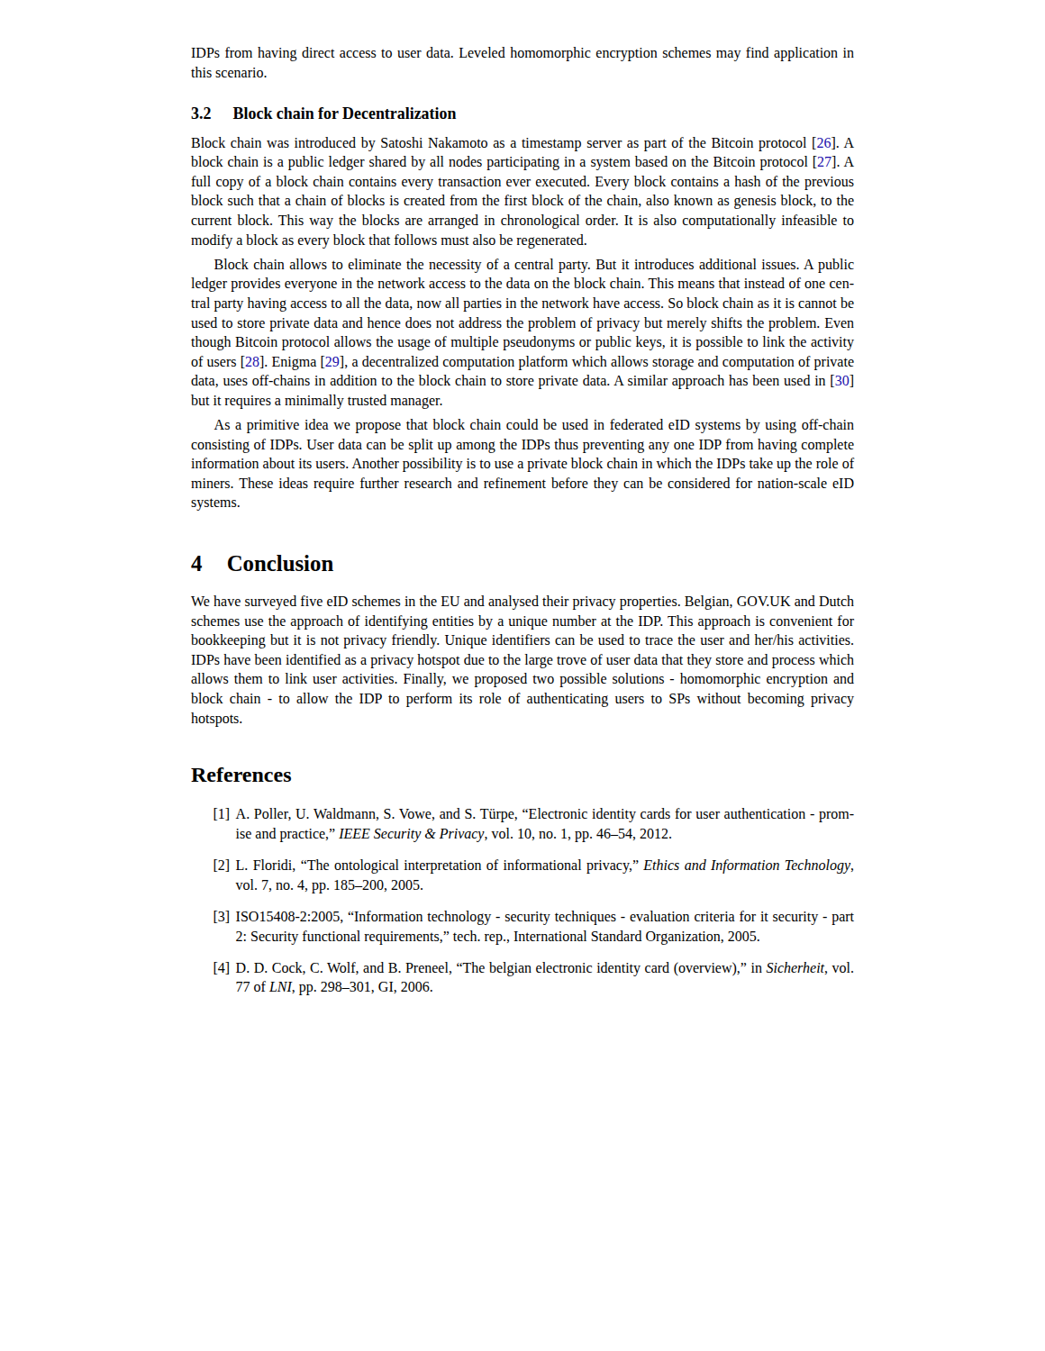IDPs from having direct access to user data. Leveled homomorphic encryption schemes may find application in this scenario.
3.2 Block chain for Decentralization
Block chain was introduced by Satoshi Nakamoto as a timestamp server as part of the Bitcoin protocol [26]. A block chain is a public ledger shared by all nodes participating in a system based on the Bitcoin protocol [27]. A full copy of a block chain contains every transaction ever executed. Every block contains a hash of the previous block such that a chain of blocks is created from the first block of the chain, also known as genesis block, to the current block. This way the blocks are arranged in chronological order. It is also computationally infeasible to modify a block as every block that follows must also be regenerated.
Block chain allows to eliminate the necessity of a central party. But it introduces additional issues. A public ledger provides everyone in the network access to the data on the block chain. This means that instead of one central party having access to all the data, now all parties in the network have access. So block chain as it is cannot be used to store private data and hence does not address the problem of privacy but merely shifts the problem. Even though Bitcoin protocol allows the usage of multiple pseudonyms or public keys, it is possible to link the activity of users [28]. Enigma [29], a decentralized computation platform which allows storage and computation of private data, uses off-chains in addition to the block chain to store private data. A similar approach has been used in [30] but it requires a minimally trusted manager.
As a primitive idea we propose that block chain could be used in federated eID systems by using off-chain consisting of IDPs. User data can be split up among the IDPs thus preventing any one IDP from having complete information about its users. Another possibility is to use a private block chain in which the IDPs take up the role of miners. These ideas require further research and refinement before they can be considered for nation-scale eID systems.
4 Conclusion
We have surveyed five eID schemes in the EU and analysed their privacy properties. Belgian, GOV.UK and Dutch schemes use the approach of identifying entities by a unique number at the IDP. This approach is convenient for bookkeeping but it is not privacy friendly. Unique identifiers can be used to trace the user and her/his activities. IDPs have been identified as a privacy hotspot due to the large trove of user data that they store and process which allows them to link user activities. Finally, we proposed two possible solutions - homomorphic encryption and block chain - to allow the IDP to perform its role of authenticating users to SPs without becoming privacy hotspots.
References
[1] A. Poller, U. Waldmann, S. Vowe, and S. Türpe, “Electronic identity cards for user authentication - promise and practice,” IEEE Security & Privacy, vol. 10, no. 1, pp. 46–54, 2012.
[2] L. Floridi, “The ontological interpretation of informational privacy,” Ethics and Information Technology, vol. 7, no. 4, pp. 185–200, 2005.
[3] ISO15408-2:2005, “Information technology - security techniques - evaluation criteria for it security - part 2: Security functional requirements,” tech. rep., International Standard Organization, 2005.
[4] D. D. Cock, C. Wolf, and B. Preneel, “The belgian electronic identity card (overview),” in Sicherheit, vol. 77 of LNI, pp. 298–301, GI, 2006.